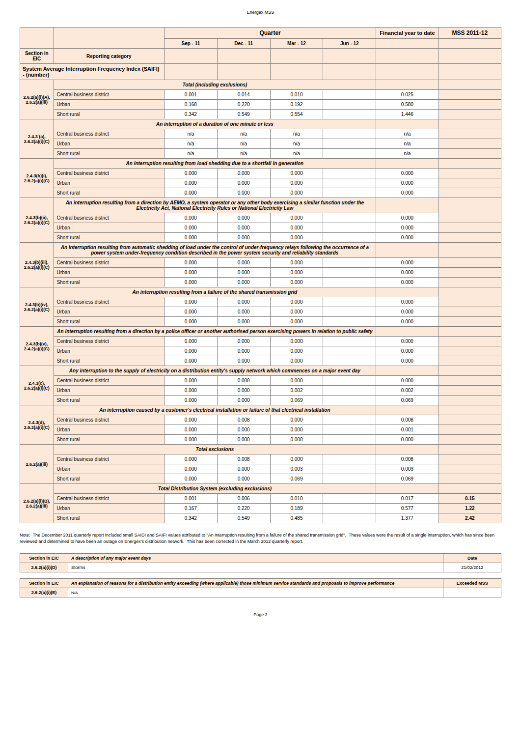Energex MSS
| | | Quarter | Financial year to date | MSS 2011-12 |
| Sep - 11 | Dec - 11 | Mar - 12 | Jun - 12 | | |
| Section in EIC | Reporting category | | | | | | |
| System Average Interruption Frequency Index (SAIFI) - (number) | | | | | | |
| 2.6.2(a)(i)(A), 2.6.2(a)(iii) | Total (including exclusions) | | |
| Central business district | 0.001 | 0.014 | 0.010 | | 0.025 | |
| Urban | 0.168 | 0.220 | 0.192 | | 0.580 | |
| Short rural | 0.342 | 0.549 | 0.554 | | 1.446 | |
| 2.4.3 (a), 2.6.2(a)(i)(C) | An interruption of a duration of one minute or less | | |
| Central business district | n/a | n/a | n/a | | n/a | |
| Urban | n/a | n/a | n/a | | n/a | |
| Short rural | n/a | n/a | n/a | | n/a | |
| 2.4.3(b)(i), 2.6.2(a)(i)(C) | An interruption resulting from load shedding due to a shortfall in generation | | |
| Central business district | 0.000 | 0.000 | 0.000 | | 0.000 | |
| Urban | 0.000 | 0.000 | 0.000 | | 0.000 | |
| Short rural | 0.000 | 0.000 | 0.000 | | 0.000 | |
| 2.4.3(b)(ii), 2.6.2(a)(i)(C) | An interruption resulting from a direction by AEMO, a system operator or any other body exercising a similar function under the Electricity Act, National Electricity Rules or National Electricity Law | | |
| Central business district | 0.000 | 0.000 | 0.000 | | 0.000 | |
| Urban | 0.000 | 0.000 | 0.000 | | 0.000 | |
| Short rural | 0.000 | 0.000 | 0.000 | | 0.000 | |
| 2.4.3(b)(iii), 2.6.2(a)(i)(C) | An interruption resulting from automatic shedding of load under the control of under-frequency relays following the occurrence of a power system under-frequency condition described in the power system security and reliability standards | | |
| Central business district | 0.000 | 0.000 | 0.000 | | 0.000 | |
| Urban | 0.000 | 0.000 | 0.000 | | 0.000 | |
| Short rural | 0.000 | 0.000 | 0.000 | | 0.000 | |
| 2.4.3(b)(iv), 2.6.2(a)(i)(C) | An interruption resulting from a failure of the shared transmission grid | | |
| Central business district | 0.000 | 0.000 | 0.000 | | 0.000 | |
| Urban | 0.000 | 0.000 | 0.000 | | 0.000 | |
| Short rural | 0.000 | 0.000 | 0.000 | | 0.000 | |
| 2.4.3(b)(v), 2.4.2(a)(i)(C) | An interruption resulting from a direction by a police officer or another authorised person exercising powers in relation to public safety | | |
| Central business district | 0.000 | 0.000 | 0.000 | | 0.000 | |
| Urban | 0.000 | 0.000 | 0.000 | | 0.000 | |
| Short rural | 0.000 | 0.000 | 0.000 | | 0.000 | |
| 2.4.3(c), 2.6.2(a)(i)(C) | Any interruption to the supply of electricity on a distribution entity's supply network which commences on a major event day | | |
| Central business district | 0.000 | 0.000 | 0.000 | | 0.000 | |
| Urban | 0.000 | 0.000 | 0.002 | | 0.002 | |
| Short rural | 0.000 | 0.000 | 0.069 | | 0.069 | |
| 2.4.3(d), 2.6.2(a)(i)(C) | An interruption caused by a customer's electrical installation or failure of that electrical installation | | |
| Central business district | 0.000 | 0.008 | 0.000 | | 0.008 | |
| Urban | 0.000 | 0.000 | 0.000 | | 0.001 | |
| Short rural | 0.000 | 0.000 | 0.000 | | 0.000 | |
| 2.6.2(a)(iii) | Total exclusions | | |
| Central business district | 0.000 | 0.008 | 0.000 | | 0.008 | |
| Urban | 0.000 | 0.000 | 0.003 | | 0.003 | |
| Short rural | 0.000 | 0.000 | 0.069 | | 0.069 | |
| 2.6.2(a)(i)(B), 2.6.2(a)(iii) | Total Distribution System (excluding exclusions) | | |
| Central business district | 0.001 | 0.006 | 0.010 | | 0.017 | 0.15 |
| Urban | 0.167 | 0.220 | 0.189 | | 0.577 | 1.22 |
| Short rural | 0.342 | 0.549 | 0.485 | | 1.377 | 2.42 |
Note: The December 2011 quarterly report included small SAIDI and SAIFI values attributed to "An interruption resulting from a failure of the shared transmission grid". These values were the result of a single interruption, which has since been reviewed and determined to have been an outage on Energex's distribution network. This has been corrected in the March 2012 quarterly report.
| Section in EIC | A description of any major event days | Date |
| 2.6.2(a)(i)(D) | Storms | 21/02/2012 |
| Section in EIC | An explanation of reasons for a distribution entity exceeding (where applicable) those minimum service standards and proposals to improve performance | Exceeded MSS |
| 2.6.2(a)(i)(E) | N/A | |
Page 2